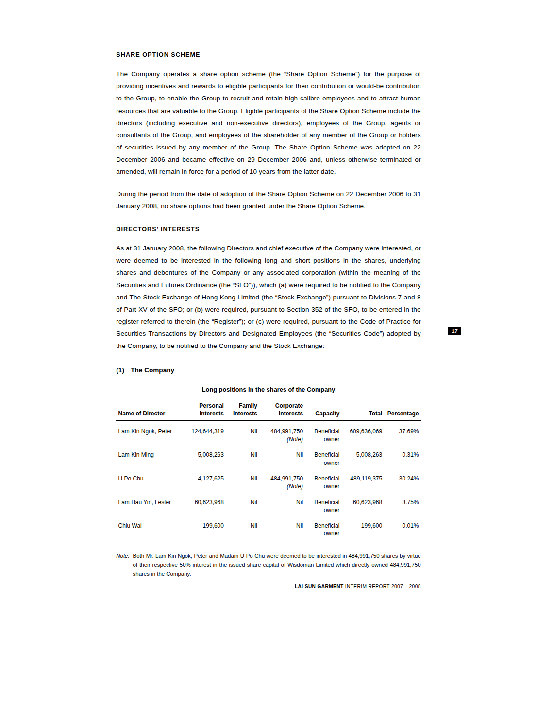Share Option Scheme
The Company operates a share option scheme (the “Share Option Scheme”) for the purpose of providing incentives and rewards to eligible participants for their contribution or would-be contribution to the Group, to enable the Group to recruit and retain high-calibre employees and to attract human resources that are valuable to the Group. Eligible participants of the Share Option Scheme include the directors (including executive and non-executive directors), employees of the Group, agents or consultants of the Group, and employees of the shareholder of any member of the Group or holders of securities issued by any member of the Group. The Share Option Scheme was adopted on 22 December 2006 and became effective on 29 December 2006 and, unless otherwise terminated or amended, will remain in force for a period of 10 years from the latter date.
During the period from the date of adoption of the Share Option Scheme on 22 December 2006 to 31 January 2008, no share options had been granted under the Share Option Scheme.
Directors’ Interests
As at 31 January 2008, the following Directors and chief executive of the Company were interested, or were deemed to be interested in the following long and short positions in the shares, underlying shares and debentures of the Company or any associated corporation (within the meaning of the Securities and Futures Ordinance (the “SFO”)), which (a) were required to be notified to the Company and The Stock Exchange of Hong Kong Limited (the “Stock Exchange”) pursuant to Divisions 7 and 8 of Part XV of the SFO; or (b) were required, pursuant to Section 352 of the SFO, to be entered in the register referred to therein (the “Register”); or (c) were required, pursuant to the Code of Practice for Securities Transactions by Directors and Designated Employees (the “Securities Code”) adopted by the Company, to be notified to the Company and the Stock Exchange:
(1) The Company
Long positions in the shares of the Company
| Name of Director | Personal Interests | Family Interests | Corporate Interests | Capacity | Total | Percentage |
| --- | --- | --- | --- | --- | --- | --- |
| Lam Kin Ngok, Peter | 124,644,319 | Nil | 484,991,750 (Note) | Beneficial owner | 609,636,069 | 37.69% |
| Lam Kin Ming | 5,008,263 | Nil | Nil | Beneficial owner | 5,008,263 | 0.31% |
| U Po Chu | 4,127,625 | Nil | 484,991,750 (Note) | Beneficial owner | 489,119,375 | 30.24% |
| Lam Hau Yin, Lester | 60,623,968 | Nil | Nil | Beneficial owner | 60,623,968 | 3.75% |
| Chiu Wai | 199,600 | Nil | Nil | Beneficial owner | 199,600 | 0.01% |
Note:
Both Mr. Lam Kin Ngok, Peter and Madam U Po Chu were deemed to be interested in 484,991,750 shares by virtue of their respective 50% interest in the issued share capital of Wisdoman Limited which directly owned 484,991,750 shares in the Company.
17
LAI SUN GARMENT INTERIM REPORT 2007 – 2008